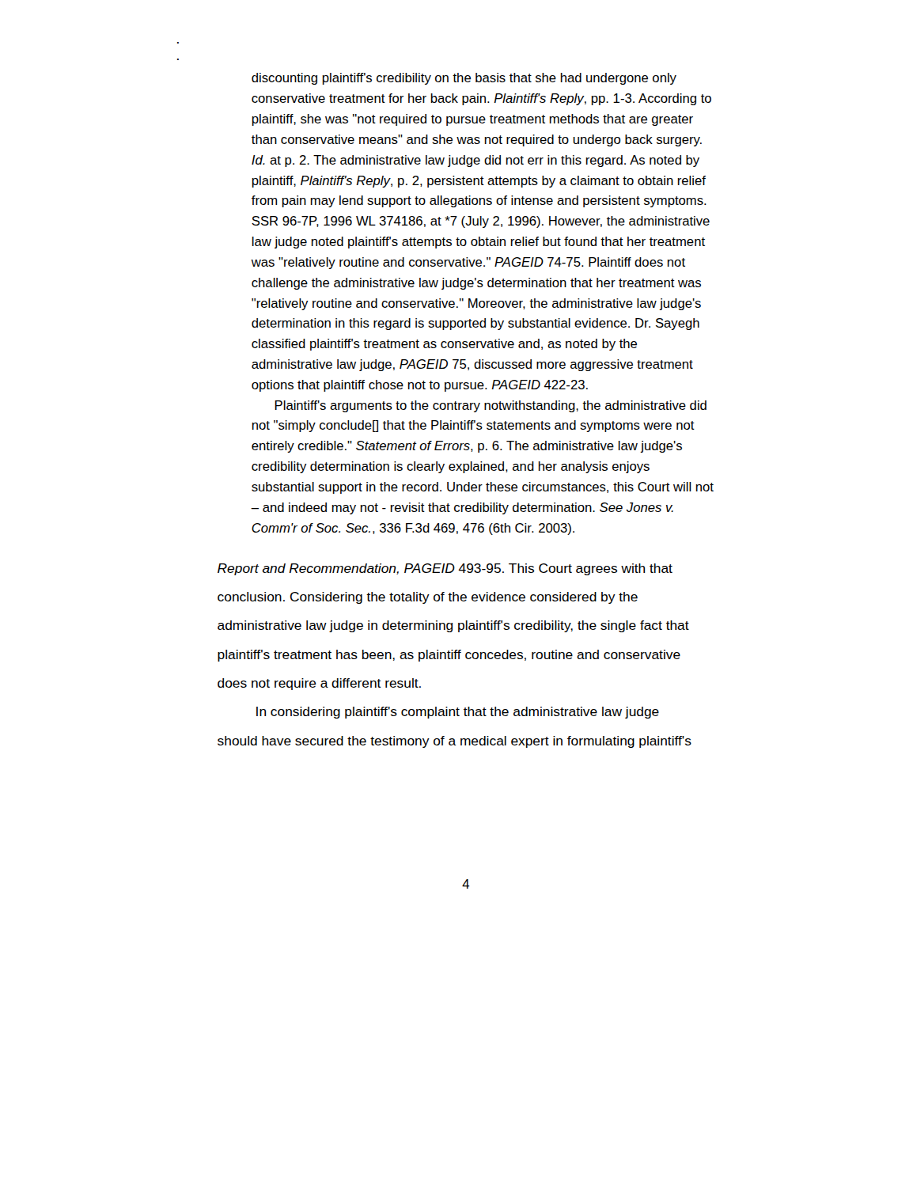·
·
discounting plaintiff's credibility on the basis that she had undergone only conservative treatment for her back pain. Plaintiff's Reply, pp. 1-3. According to plaintiff, she was "not required to pursue treatment methods that are greater than conservative means" and she was not required to undergo back surgery. Id. at p. 2. The administrative law judge did not err in this regard. As noted by plaintiff, Plaintiff's Reply, p. 2, persistent attempts by a claimant to obtain relief from pain may lend support to allegations of intense and persistent symptoms. SSR 96-7P, 1996 WL 374186, at *7 (July 2, 1996). However, the administrative law judge noted plaintiff's attempts to obtain relief but found that her treatment was "relatively routine and conservative." PAGEID 74-75. Plaintiff does not challenge the administrative law judge's determination that her treatment was "relatively routine and conservative." Moreover, the administrative law judge's determination in this regard is supported by substantial evidence. Dr. Sayegh classified plaintiff's treatment as conservative and, as noted by the administrative law judge, PAGEID 75, discussed more aggressive treatment options that plaintiff chose not to pursue. PAGEID 422-23.
Plaintiff's arguments to the contrary notwithstanding, the administrative did not "simply conclude[] that the Plaintiff's statements and symptoms were not entirely credible." Statement of Errors, p. 6. The administrative law judge's credibility determination is clearly explained, and her analysis enjoys substantial support in the record. Under these circumstances, this Court will not – and indeed may not - revisit that credibility determination. See Jones v. Comm'r of Soc. Sec., 336 F.3d 469, 476 (6th Cir. 2003).
Report and Recommendation, PAGEID 493-95. This Court agrees with that
conclusion. Considering the totality of the evidence considered by the
administrative law judge in determining plaintiff's credibility, the single fact that
plaintiff's treatment has been, as plaintiff concedes, routine and conservative
does not require a different result.
In considering plaintiff's complaint that the administrative law judge
should have secured the testimony of a medical expert in formulating plaintiff's
4